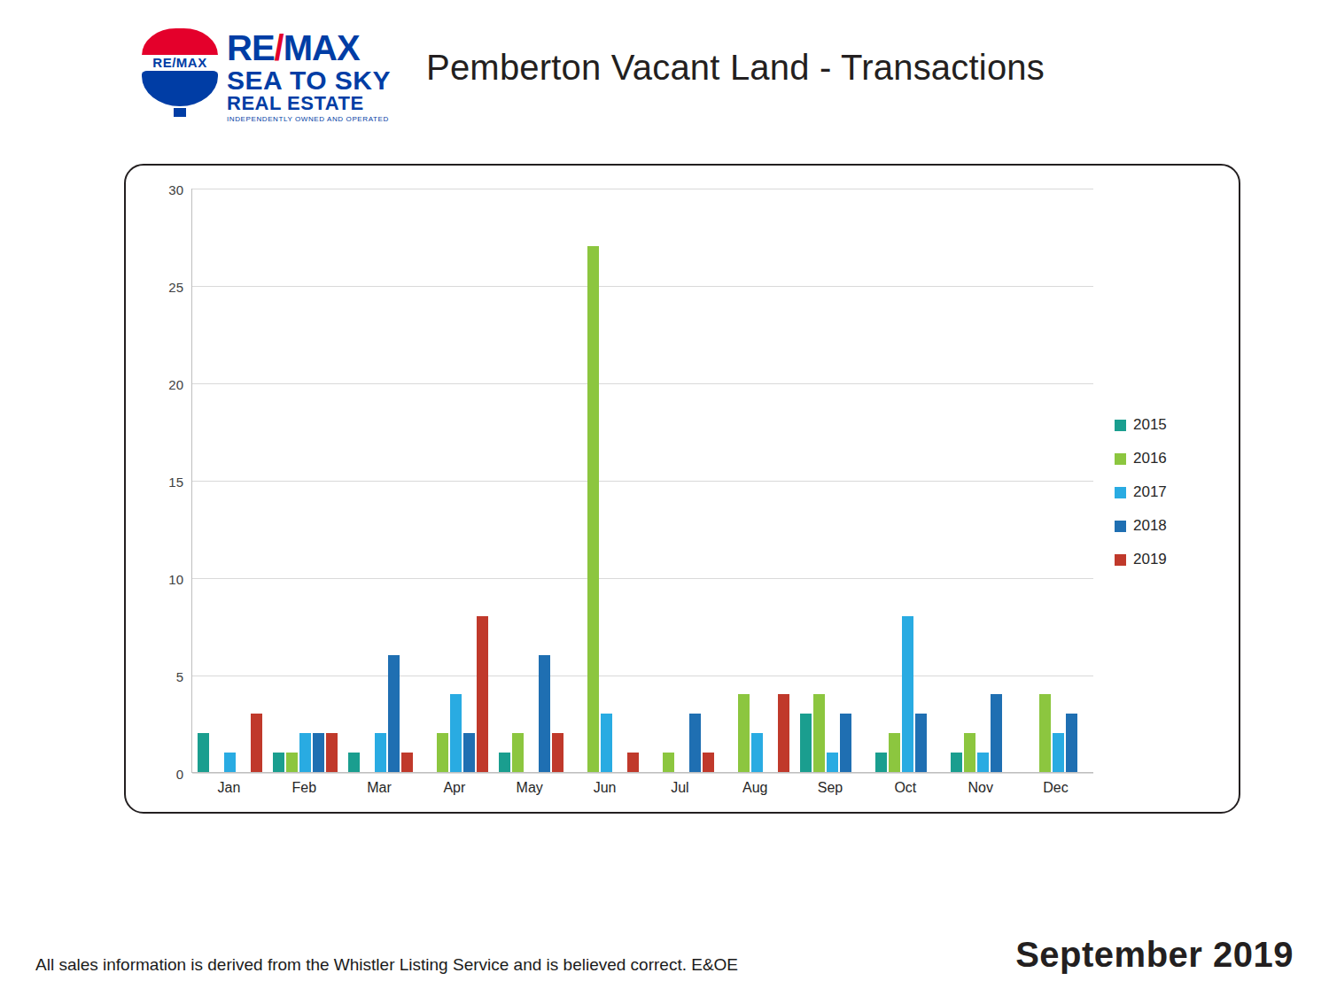RE/MAX
RE/MAX
SEA TO SKY
REAL ESTATE
INDEPENDENTLY OWNED AND OPERATED
Pemberton Vacant Land - Transactions
30
25
20
15
10
5
0
Jan Feb Mar Apr May Jun Jul Aug Sep Oct Nov Dec
2015
2016
2017
2018
2019
All sales information is derived from the Whistler Listing Service and is believed correct. E&OE
September 2019